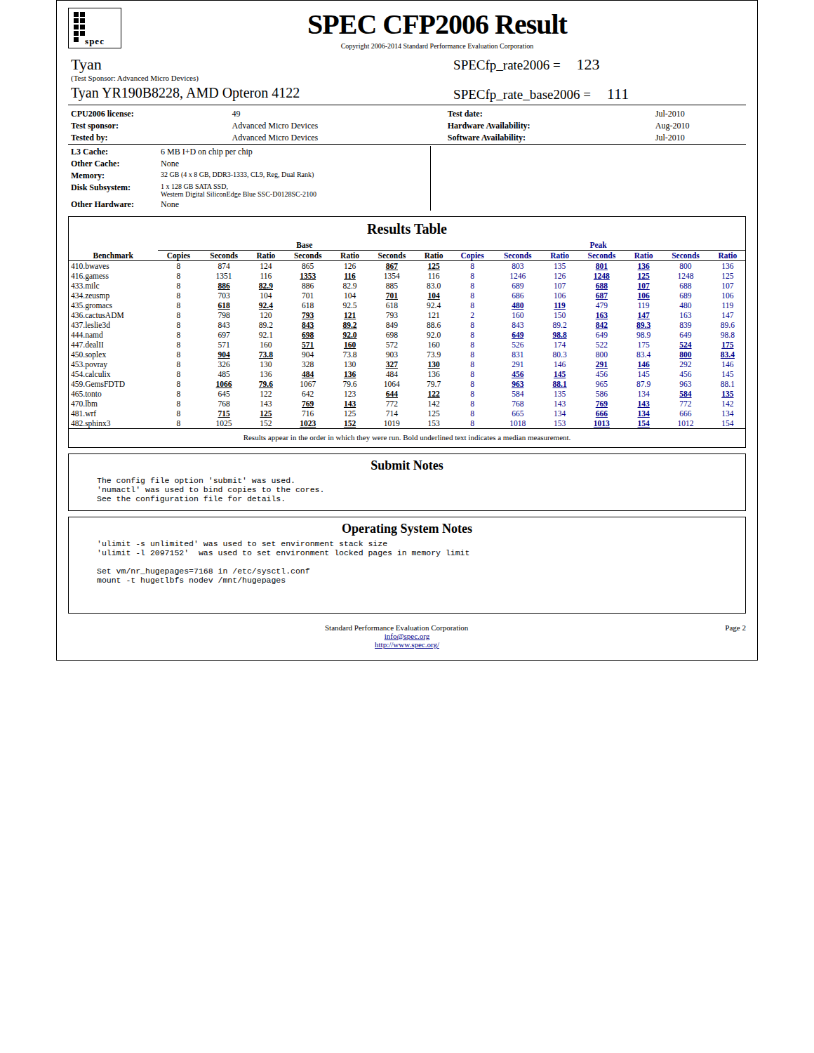spec
SPEC CFP2006 Result
Copyright 2006-2014 Standard Performance Evaluation Corporation
| Tyan (Test Sponsor: Advanced Micro Devices) | SPECfp_rate2006 = 123 |
| Tyan YR190B8228, AMD Opteron 4122 | SPECfp_rate_base2006 = 111 |
| CPU2006 license: | 49 | Test date: | Jul-2010 |
| Test sponsor: | Advanced Micro Devices | Hardware Availability: | Aug-2010 |
| Tested by: | Advanced Micro Devices | Software Availability: | Jul-2010 |
| L3 Cache: | 6 MB I+D on chip per chip | |
| Other Cache: | None | |
| Memory: | 32 GB (4 x 8 GB, DDR3-1333, CL9, Reg, Dual Rank) | |
| Disk Subsystem: | 1 x 128 GB SATA SSD, Western Digital SiliconEdge Blue SSC-D0128SC-2100 | |
| Other Hardware: | None | |
Results Table
| | Base | Peak |
| --- | --- | --- |
| Benchmark | Copies | Seconds | Ratio | Seconds | Ratio | Seconds | Ratio | Copies | Seconds | Ratio | Seconds | Ratio | Seconds | Ratio |
| 410.bwaves | 8 | 874 | 124 | 865 | 126 | 867 | 125 | 8 | 803 | 135 | 801 | 136 | 800 | 136 |
| 416.gamess | 8 | 1351 | 116 | 1353 | 116 | 1354 | 116 | 8 | 1246 | 126 | 1248 | 125 | 1248 | 125 |
| 433.milc | 8 | 886 | 82.9 | 886 | 82.9 | 885 | 83.0 | 8 | 689 | 107 | 688 | 107 | 688 | 107 |
| 434.zeusmp | 8 | 703 | 104 | 701 | 104 | 701 | 104 | 8 | 686 | 106 | 687 | 106 | 689 | 106 |
| 435.gromacs | 8 | 618 | 92.4 | 618 | 92.5 | 618 | 92.4 | 8 | 480 | 119 | 479 | 119 | 480 | 119 |
| 436.cactusADM | 8 | 798 | 120 | 793 | 121 | 793 | 121 | 2 | 160 | 150 | 163 | 147 | 163 | 147 |
| 437.leslie3d | 8 | 843 | 89.2 | 843 | 89.2 | 849 | 88.6 | 8 | 843 | 89.2 | 842 | 89.3 | 839 | 89.6 |
| 444.namd | 8 | 697 | 92.1 | 698 | 92.0 | 698 | 92.0 | 8 | 649 | 98.8 | 649 | 98.9 | 649 | 98.8 |
| 447.dealII | 8 | 571 | 160 | 571 | 160 | 572 | 160 | 8 | 526 | 174 | 522 | 175 | 524 | 175 |
| 450.soplex | 8 | 904 | 73.8 | 904 | 73.8 | 903 | 73.9 | 8 | 831 | 80.3 | 800 | 83.4 | 800 | 83.4 |
| 453.povray | 8 | 326 | 130 | 328 | 130 | 327 | 130 | 8 | 291 | 146 | 291 | 146 | 292 | 146 |
| 454.calculix | 8 | 485 | 136 | 484 | 136 | 484 | 136 | 8 | 456 | 145 | 456 | 145 | 456 | 145 |
| 459.GemsFDTD | 8 | 1066 | 79.6 | 1067 | 79.6 | 1064 | 79.7 | 8 | 963 | 88.1 | 965 | 87.9 | 963 | 88.1 |
| 465.tonto | 8 | 645 | 122 | 642 | 123 | 644 | 122 | 8 | 584 | 135 | 586 | 134 | 584 | 135 |
| 470.lbm | 8 | 768 | 143 | 769 | 143 | 772 | 142 | 8 | 768 | 143 | 769 | 143 | 772 | 142 |
| 481.wrf | 8 | 715 | 125 | 716 | 125 | 714 | 125 | 8 | 665 | 134 | 666 | 134 | 666 | 134 |
| 482.sphinx3 | 8 | 1025 | 152 | 1023 | 152 | 1019 | 153 | 8 | 1018 | 153 | 1013 | 154 | 1012 | 154 |
Results appear in the order in which they were run. Bold underlined text indicates a median measurement.
Submit Notes
The config file option 'submit' was used.
'numactl' was used to bind copies to the cores.
See the configuration file for details.
Operating System Notes
'ulimit -s unlimited' was used to set environment stack size
'ulimit -l 2097152'  was used to set environment locked pages in memory limit

Set vm/nr_hugepages=7168 in /etc/sysctl.conf
mount -t hugetlbfs nodev /mnt/hugepages
Page 2
Standard Performance Evaluation Corporation
info@spec.org
http://www.spec.org/